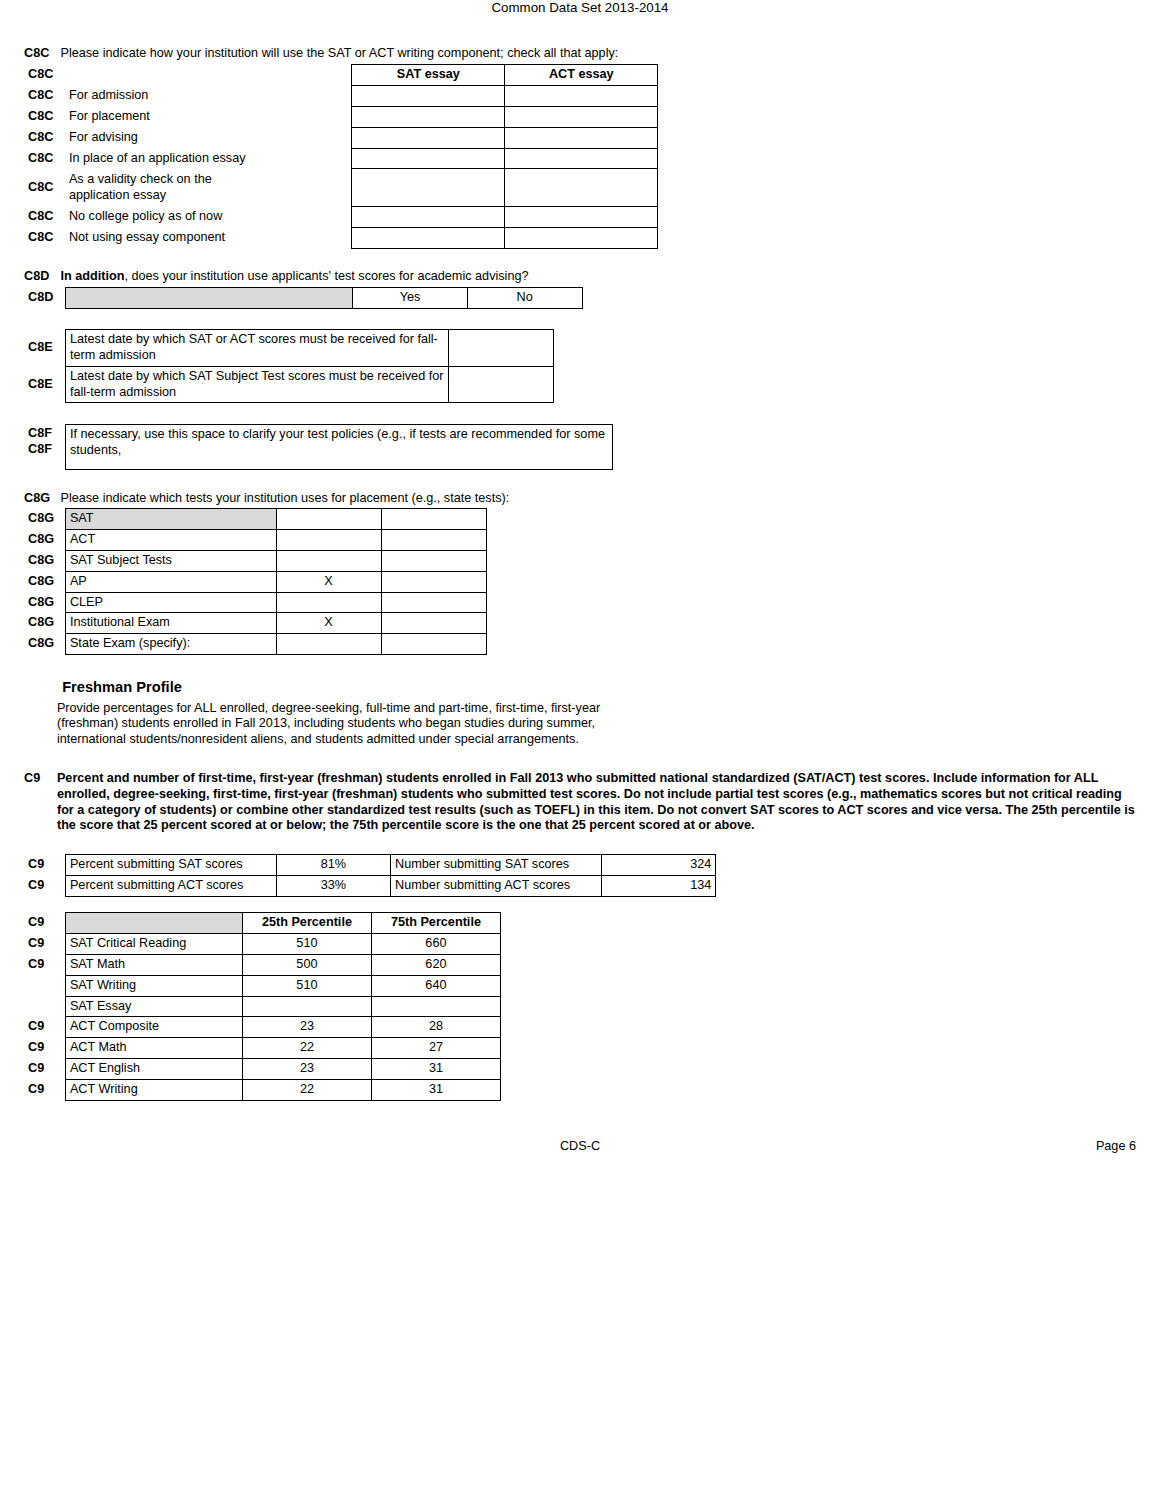Common Data Set 2013-2014
C8C Please indicate how your institution will use the SAT or ACT writing component; check all that apply:
| C8C | | SAT essay | ACT essay |
| C8C | For admission | | |
| C8C | For placement | | |
| C8C | For advising | | |
| C8C | In place of an application essay | | |
| C8C | As a validity check on the application essay | | |
| C8C | No college policy as of now | | |
| C8C | Not using essay component | | |
C8D In addition, does your institution use applicants' test scores for academic advising?
| C8D | | Yes | No |
| C8E | Latest date by which SAT or ACT scores must be received for fall-term admission | |
| C8E | Latest date by which SAT Subject Test scores must be received for fall-term admission | |
| C8F C8F | If necessary, use this space to clarify your test policies (e.g., if tests are recommended for some students, |
C8G Please indicate which tests your institution uses for placement (e.g., state tests):
| C8G | SAT | | |
| C8G | ACT | | |
| C8G | SAT Subject Tests | | |
| C8G | AP | X | |
| C8G | CLEP | | |
| C8G | Institutional Exam | X | |
| C8G | State Exam (specify): | | |
Freshman Profile
Provide percentages for ALL enrolled, degree-seeking, full-time and part-time, first-time, first-year
(freshman) students enrolled in Fall 2013, including students who began studies during summer,
international students/nonresident aliens, and students admitted under special arrangements.
C9
Percent and number of first-time, first-year (freshman) students enrolled in Fall 2013 who submitted national standardized (SAT/ACT) test scores. Include information for ALL enrolled, degree-seeking, first-time, first-year (freshman) students who submitted test scores. Do not include partial test scores (e.g., mathematics scores but not critical reading for a category of students) or combine other standardized test results (such as TOEFL) in this item. Do not convert SAT scores to ACT scores and vice versa. The 25th percentile is the score that 25 percent scored at or below; the 75th percentile score is the one that 25 percent scored at or above.
| C9 | Percent submitting SAT scores | 81% | Number submitting SAT scores | 324 |
| C9 | Percent submitting ACT scores | 33% | Number submitting ACT scores | 134 |
| C9 | | 25th Percentile | 75th Percentile |
| C9 | SAT Critical Reading | 510 | 660 |
| C9 | SAT Math | 500 | 620 |
| | SAT Writing | 510 | 640 |
| | SAT Essay | | |
| C9 | ACT Composite | 23 | 28 |
| C9 | ACT Math | 22 | 27 |
| C9 | ACT English | 23 | 31 |
| C9 | ACT Writing | 22 | 31 |
CDS-C
Page 6